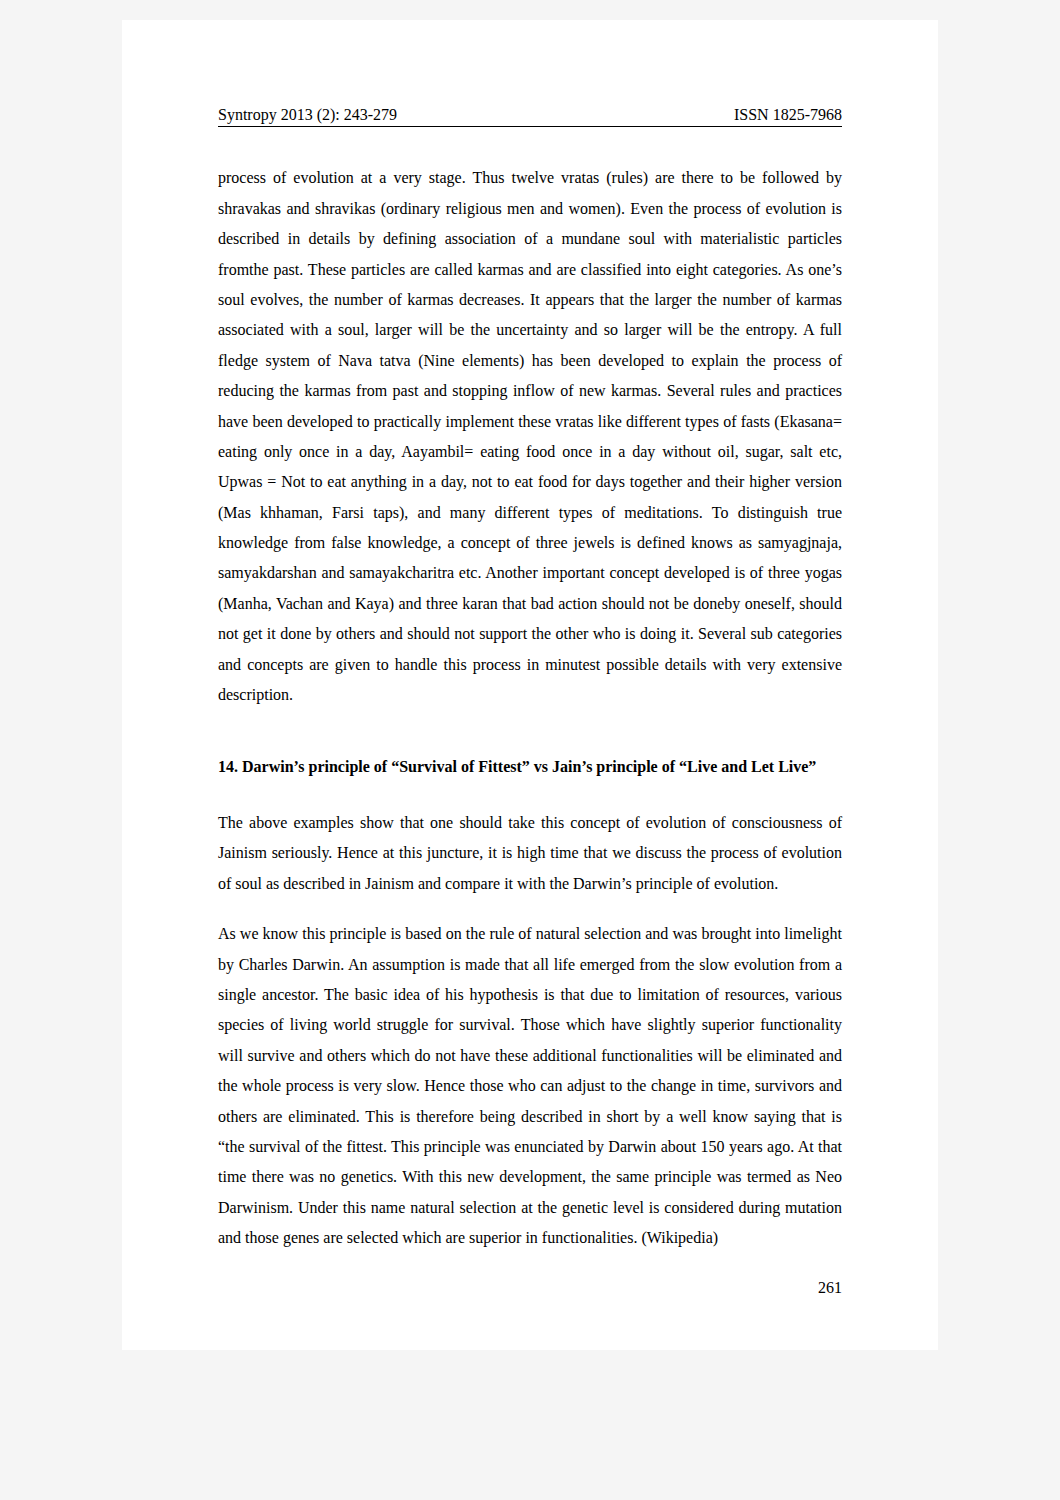Syntropy 2013 (2): 243-279 ISSN 1825-7968
process of evolution at a very stage. Thus twelve vratas (rules) are there to be followed by shravakas and shravikas (ordinary religious men and women). Even the process of evolution is described in details by defining association of a mundane soul with materialistic particles fromthe past. These particles are called karmas and are classified into eight categories. As one’s soul evolves, the number of karmas decreases. It appears that the larger the number of karmas associated with a soul, larger will be the uncertainty and so larger will be the entropy. A full fledge system of Nava tatva (Nine elements) has been developed to explain the process of reducing the karmas from past and stopping inflow of new karmas. Several rules and practices have been developed to practically implement these vratas like different types of fasts (Ekasana= eating only once in a day, Aayambil= eating food once in a day without oil, sugar, salt etc, Upwas = Not to eat anything in a day, not to eat food for days together and their higher version (Mas khhaman, Farsi taps), and many different types of meditations. To distinguish true knowledge from false knowledge, a concept of three jewels is defined knows as samyagjnaja, samyakdarshan and samayakcharitra etc. Another important concept developed is of three yogas (Manha, Vachan and Kaya) and three karan that bad action should not be doneby oneself, should not get it done by others and should not support the other who is doing it. Several sub categories and concepts are given to handle this process in minutest possible details with very extensive description.
14. Darwin’s principle of “Survival of Fittest” vs Jain’s principle of “Live and Let Live”
The above examples show that one should take this concept of evolution of consciousness of Jainism seriously. Hence at this juncture, it is high time that we discuss the process of evolution of soul as described in Jainism and compare it with the Darwin’s principle of evolution.
As we know this principle is based on the rule of natural selection and was brought into limelight by Charles Darwin. An assumption is made that all life emerged from the slow evolution from a single ancestor. The basic idea of his hypothesis is that due to limitation of resources, various species of living world struggle for survival. Those which have slightly superior functionality will survive and others which do not have these additional functionalities will be eliminated and the whole process is very slow. Hence those who can adjust to the change in time, survivors and others are eliminated. This is therefore being described in short by a well know saying that is “the survival of the fittest. This principle was enunciated by Darwin about 150 years ago. At that time there was no genetics. With this new development, the same principle was termed as Neo Darwinism. Under this name natural selection at the genetic level is considered during mutation and those genes are selected which are superior in functionalities. (Wikipedia)
261